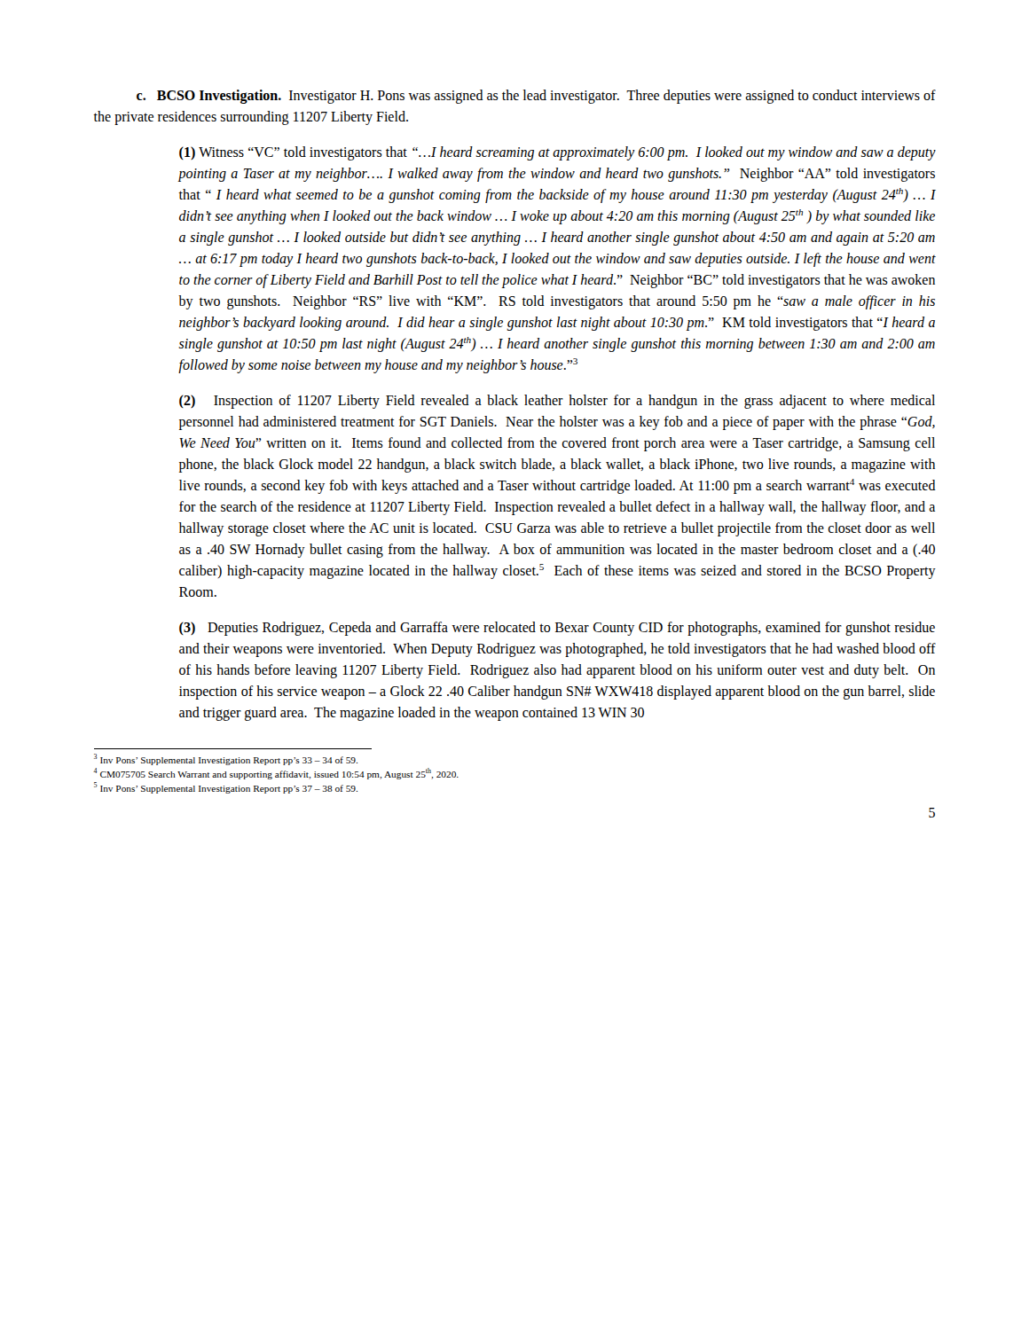c. BCSO Investigation. Investigator H. Pons was assigned as the lead investigator. Three deputies were assigned to conduct interviews of the private residences surrounding 11207 Liberty Field.
(1) Witness “VC” told investigators that “…I heard screaming at approximately 6:00 pm. I looked out my window and saw a deputy pointing a Taser at my neighbor…. I walked away from the window and heard two gunshots.” Neighbor “AA” told investigators that “ I heard what seemed to be a gunshot coming from the backside of my house around 11:30 pm yesterday (August 24th) … I didn’t see anything when I looked out the back window … I woke up about 4:20 am this morning (August 25th ) by what sounded like a single gunshot … I looked outside but didn’t see anything … I heard another single gunshot about 4:50 am and again at 5:20 am … at 6:17 pm today I heard two gunshots back-to-back, I looked out the window and saw deputies outside. I left the house and went to the corner of Liberty Field and Barhill Post to tell the police what I heard.” Neighbor “BC” told investigators that he was awoken by two gunshots. Neighbor “RS” live with “KM”. RS told investigators that around 5:50 pm he “saw a male officer in his neighbor’s backyard looking around. I did hear a single gunshot last night about 10:30 pm.” KM told investigators that “I heard a single gunshot at 10:50 pm last night (August 24th) … I heard another single gunshot this morning between 1:30 am and 2:00 am followed by some noise between my house and my neighbor’s house.”3
(2) Inspection of 11207 Liberty Field revealed a black leather holster for a handgun in the grass adjacent to where medical personnel had administered treatment for SGT Daniels. Near the holster was a key fob and a piece of paper with the phrase “God, We Need You” written on it. Items found and collected from the covered front porch area were a Taser cartridge, a Samsung cell phone, the black Glock model 22 handgun, a black switch blade, a black wallet, a black iPhone, two live rounds, a magazine with live rounds, a second key fob with keys attached and a Taser without cartridge loaded. At 11:00 pm a search warrant4 was executed for the search of the residence at 11207 Liberty Field. Inspection revealed a bullet defect in a hallway wall, the hallway floor, and a hallway storage closet where the AC unit is located. CSU Garza was able to retrieve a bullet projectile from the closet door as well as a .40 SW Hornady bullet casing from the hallway. A box of ammunition was located in the master bedroom closet and a (.40 caliber) high-capacity magazine located in the hallway closet.5 Each of these items was seized and stored in the BCSO Property Room.
(3) Deputies Rodriguez, Cepeda and Garraffa were relocated to Bexar County CID for photographs, examined for gunshot residue and their weapons were inventoried. When Deputy Rodriguez was photographed, he told investigators that he had washed blood off of his hands before leaving 11207 Liberty Field. Rodriguez also had apparent blood on his uniform outer vest and duty belt. On inspection of his service weapon – a Glock 22 .40 Caliber handgun SN# WXW418 displayed apparent blood on the gun barrel, slide and trigger guard area. The magazine loaded in the weapon contained 13 WIN 30
3 Inv Pons’ Supplemental Investigation Report pp’s 33 – 34 of 59.
4 CM075705 Search Warrant and supporting affidavit, issued 10:54 pm, August 25th, 2020.
5 Inv Pons’ Supplemental Investigation Report pp’s 37 – 38 of 59.
5